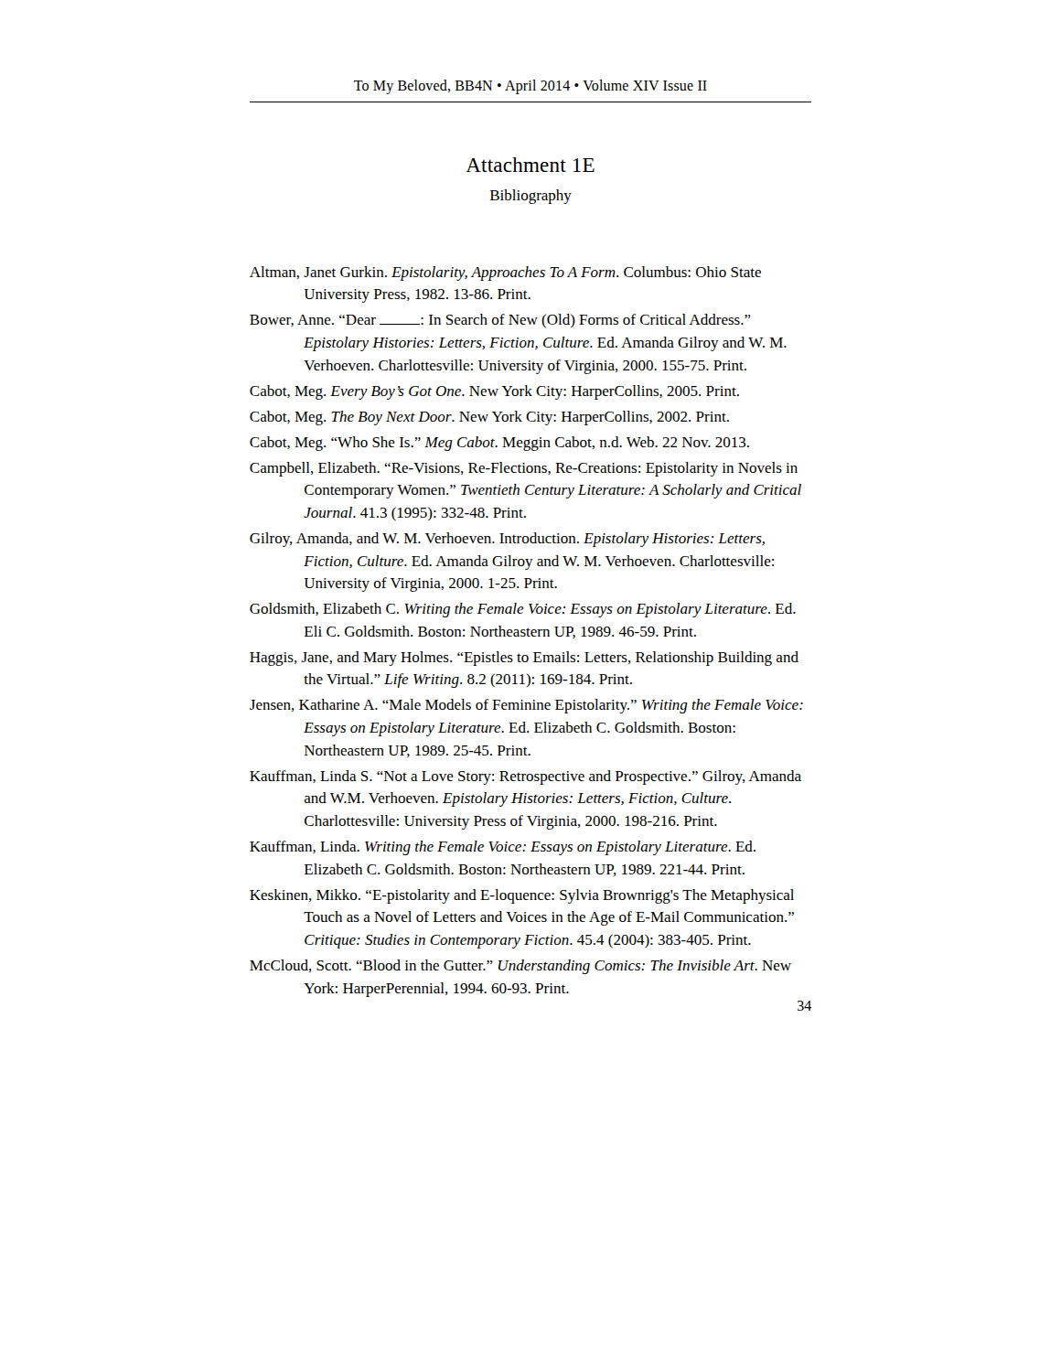To My Beloved, BB4N • April 2014 • Volume XIV Issue II
Attachment 1E
Bibliography
Altman, Janet Gurkin. Epistolarity, Approaches To A Form. Columbus: Ohio State University Press, 1982. 13-86. Print.
Bower, Anne. “Dear : In Search of New (Old) Forms of Critical Address.” Epistolary Histories: Letters, Fiction, Culture. Ed. Amanda Gilroy and W. M. Verhoeven. Charlottesville: University of Virginia, 2000. 155-75. Print.
Cabot, Meg. Every Boy’s Got One. New York City: HarperCollins, 2005. Print.
Cabot, Meg. The Boy Next Door. New York City: HarperCollins, 2002. Print.
Cabot, Meg. “Who She Is.” Meg Cabot. Meggin Cabot, n.d. Web. 22 Nov. 2013.
Campbell, Elizabeth. “Re-Visions, Re-Flections, Re-Creations: Epistolarity in Novels in Contemporary Women.” Twentieth Century Literature: A Scholarly and Critical Journal. 41.3 (1995): 332-48. Print.
Gilroy, Amanda, and W. M. Verhoeven. Introduction. Epistolary Histories: Letters, Fiction, Culture. Ed. Amanda Gilroy and W. M. Verhoeven. Charlottesville: University of Virginia, 2000. 1-25. Print.
Goldsmith, Elizabeth C. Writing the Female Voice: Essays on Epistolary Literature. Ed. Eli C. Goldsmith. Boston: Northeastern UP, 1989. 46-59. Print.
Haggis, Jane, and Mary Holmes. “Epistles to Emails: Letters, Relationship Building and the Virtual.” Life Writing. 8.2 (2011): 169-184. Print.
Jensen, Katharine A. “Male Models of Feminine Epistolarity.” Writing the Female Voice: Essays on Epistolary Literature. Ed. Elizabeth C. Goldsmith. Boston: Northeastern UP, 1989. 25-45. Print.
Kauffman, Linda S. “Not a Love Story: Retrospective and Prospective.” Gilroy, Amanda and W.M. Verhoeven. Epistolary Histories: Letters, Fiction, Culture. Charlottesville: University Press of Virginia, 2000. 198-216. Print.
Kauffman, Linda. Writing the Female Voice: Essays on Epistolary Literature. Ed. Elizabeth C. Goldsmith. Boston: Northeastern UP, 1989. 221-44. Print.
Keskinen, Mikko. “E-pistolarity and E-loquence: Sylvia Brownrigg's The Metaphysical Touch as a Novel of Letters and Voices in the Age of E-Mail Communication.” Critique: Studies in Contemporary Fiction. 45.4 (2004): 383-405. Print.
McCloud, Scott. “Blood in the Gutter.” Understanding Comics: The Invisible Art. New York: HarperPerennial, 1994. 60-93. Print.
34